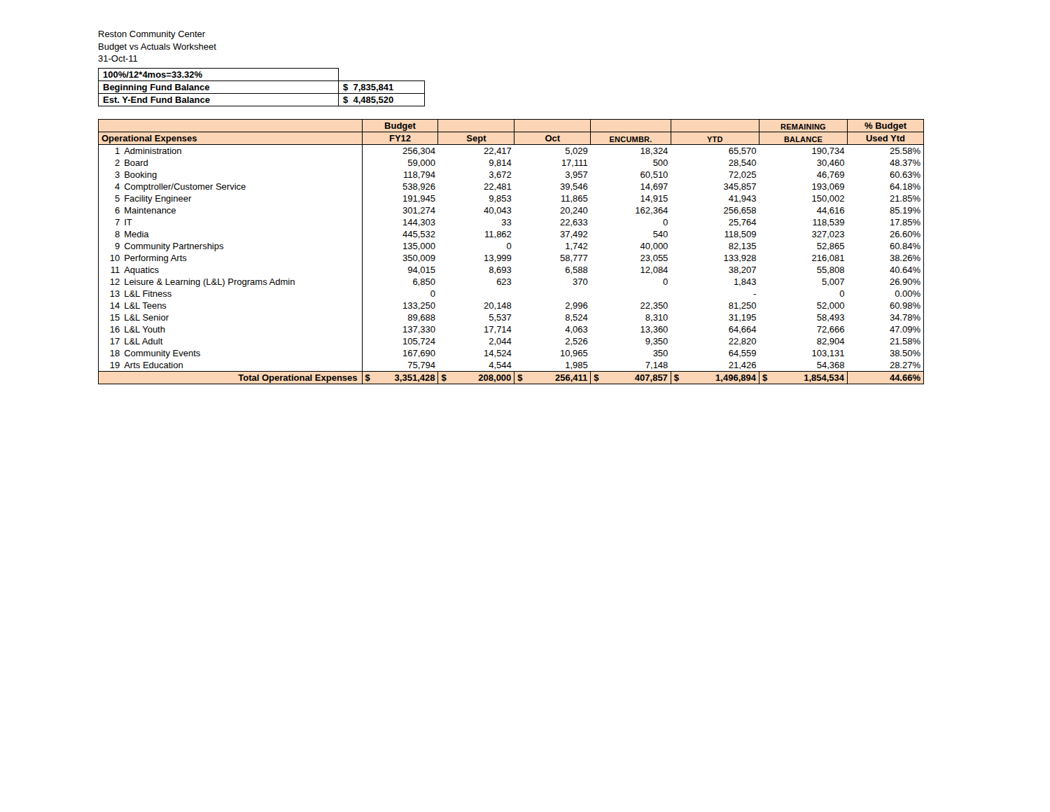Reston Community Center
Budget vs Actuals Worksheet
31-Oct-11
| 100%/12*4mos=33.32% | |
| Beginning Fund Balance | $ 7,835,841 |
| Est. Y-End Fund Balance | $ 4,485,520 |
| | Budget | | | | | REMAINING | % Budget |
| --- | --- | --- | --- | --- | --- | --- | --- |
| Operational Expenses | FY12 | Sept | Oct | ENCUMBR. | YTD | BALANCE | Used Ytd |
| 1 | Administration | 256,304 | 22,417 | 5,029 | 18,324 | 65,570 | 190,734 | 25.58% |
| 2 | Board | 59,000 | 9,814 | 17,111 | 500 | 28,540 | 30,460 | 48.37% |
| 3 | Booking | 118,794 | 3,672 | 3,957 | 60,510 | 72,025 | 46,769 | 60.63% |
| 4 | Comptroller/Customer Service | 538,926 | 22,481 | 39,546 | 14,697 | 345,857 | 193,069 | 64.18% |
| 5 | Facility Engineer | 191,945 | 9,853 | 11,865 | 14,915 | 41,943 | 150,002 | 21.85% |
| 6 | Maintenance | 301,274 | 40,043 | 20,240 | 162,364 | 256,658 | 44,616 | 85.19% |
| 7 | IT | 144,303 | 33 | 22,633 | 0 | 25,764 | 118,539 | 17.85% |
| 8 | Media | 445,532 | 11,862 | 37,492 | 540 | 118,509 | 327,023 | 26.60% |
| 9 | Community Partnerships | 135,000 | 0 | 1,742 | 40,000 | 82,135 | 52,865 | 60.84% |
| 10 | Performing Arts | 350,009 | 13,999 | 58,777 | 23,055 | 133,928 | 216,081 | 38.26% |
| 11 | Aquatics | 94,015 | 8,693 | 6,588 | 12,084 | 38,207 | 55,808 | 40.64% |
| 12 | Leisure & Learning (L&L) Programs Admin | 6,850 | 623 | 370 | 0 | 1,843 | 5,007 | 26.90% |
| 13 | L&L Fitness | 0 | | | | - | 0 | 0.00% |
| 14 | L&L Teens | 133,250 | 20,148 | 2,996 | 22,350 | 81,250 | 52,000 | 60.98% |
| 15 | L&L Senior | 89,688 | 5,537 | 8,524 | 8,310 | 31,195 | 58,493 | 34.78% |
| 16 | L&L Youth | 137,330 | 17,714 | 4,063 | 13,360 | 64,664 | 72,666 | 47.09% |
| 17 | L&L Adult | 105,724 | 2,044 | 2,526 | 9,350 | 22,820 | 82,904 | 21.58% |
| 18 | Community Events | 167,690 | 14,524 | 10,965 | 350 | 64,559 | 103,131 | 38.50% |
| 19 | Arts Education | 75,794 | 4,544 | 1,985 | 7,148 | 21,426 | 54,368 | 28.27% |
| Total Operational Expenses | $ 3,351,428 | $ 208,000 | $ 256,411 | $ 407,857 | $ 1,496,894 | $ 1,854,534 | 44.66% |